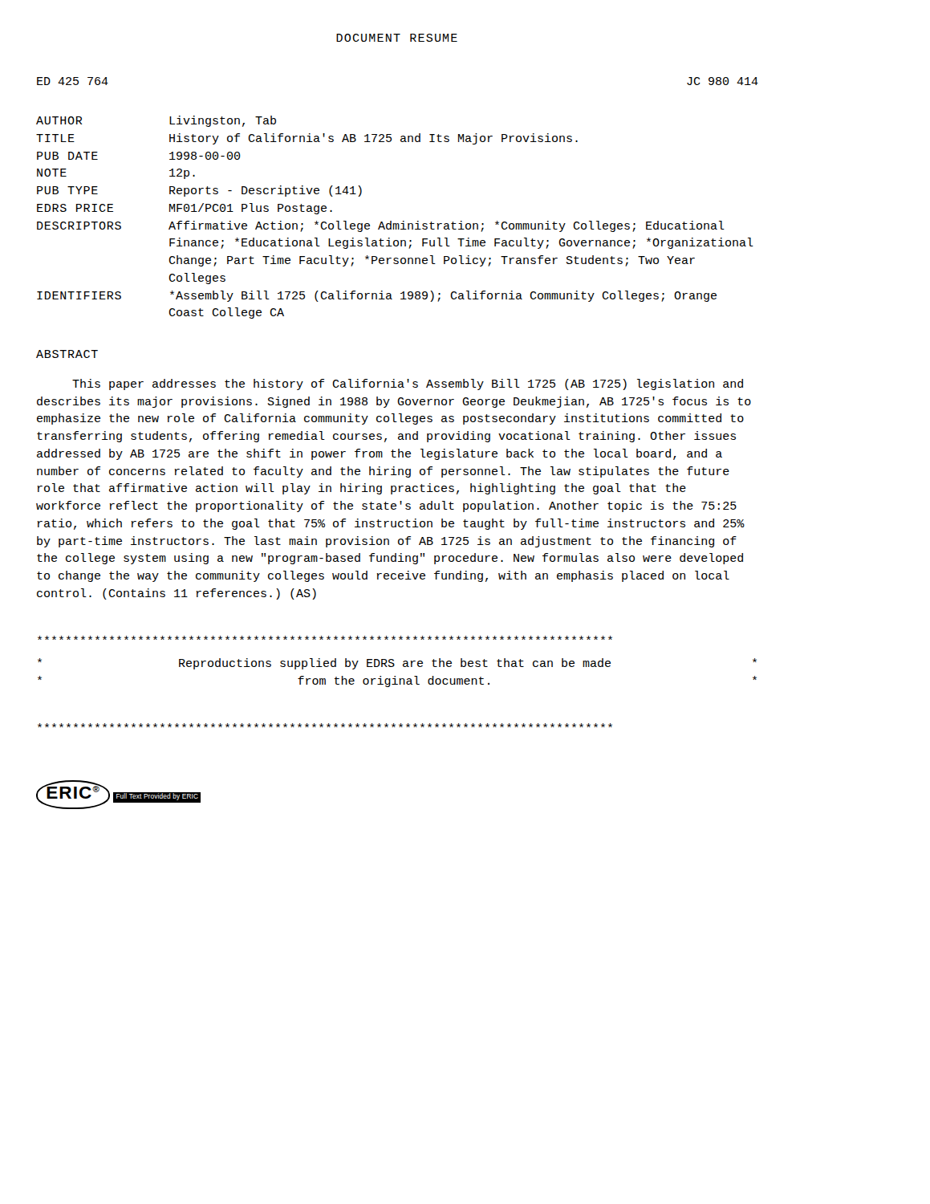DOCUMENT RESUME
ED 425 764 JC 980 414
Author
Livingston, Tab
Title
History of California's AB 1725 and Its Major Provisions.
Pub Date
1998-00-00
Note
12p.
Pub Type
Reports - Descriptive (141)
EDRS Price
MF01/PC01 Plus Postage.
Descriptors
Affirmative Action; *College Administration; *Community Colleges; Educational Finance; *Educational Legislation; Full Time Faculty; Governance; *Organizational Change; Part Time Faculty; *Personnel Policy; Transfer Students; Two Year Colleges
Identifiers
*Assembly Bill 1725 (California 1989); California Community Colleges; Orange Coast College CA
Abstract
This paper addresses the history of California's Assembly Bill 1725 (AB 1725) legislation and describes its major provisions. Signed in 1988 by Governor George Deukmejian, AB 1725's focus is to emphasize the new role of California community colleges as postsecondary institutions committed to transferring students, offering remedial courses, and providing vocational training. Other issues addressed by AB 1725 are the shift in power from the legislature back to the local board, and a number of concerns related to faculty and the hiring of personnel. The law stipulates the future role that affirmative action will play in hiring practices, highlighting the goal that the workforce reflect the proportionality of the state's adult population. Another topic is the 75:25 ratio, which refers to the goal that 75% of instruction be taught by full-time instructors and 25% by part-time instructors. The last main provision of AB 1725 is an adjustment to the financing of the college system using a new "program-based funding" procedure. New formulas also were developed to change the way the community colleges would receive funding, with an emphasis placed on local control. (Contains 11 references.) (AS)
********************************************************************************
* Reproductions supplied by EDRS are the best that can be made *
* from the original document. *
********************************************************************************
ERIC®
Full Text Provided by ERIC